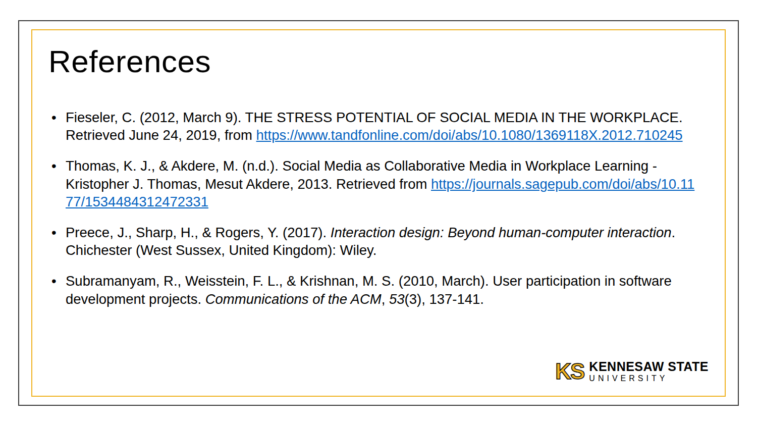References
Fieseler, C. (2012, March 9). THE STRESS POTENTIAL OF SOCIAL MEDIA IN THE WORKPLACE. Retrieved June 24, 2019, from https://www.tandfonline.com/doi/abs/10.1080/1369118X.2012.710245
Thomas, K. J., & Akdere, M. (n.d.). Social Media as Collaborative Media in Workplace Learning - Kristopher J. Thomas, Mesut Akdere, 2013. Retrieved from https://journals.sagepub.com/doi/abs/10.1177/1534484312472331
Preece, J., Sharp, H., & Rogers, Y. (2017). Interaction design: Beyond human-computer interaction. Chichester (West Sussex, United Kingdom): Wiley.
Subramanyam, R., Weisstein, F. L., & Krishnan, M. S. (2010, March). User participation in software development projects. Communications of the ACM, 53(3), 137-141.
KS
KENNESAW STATE
UNIVERSITY